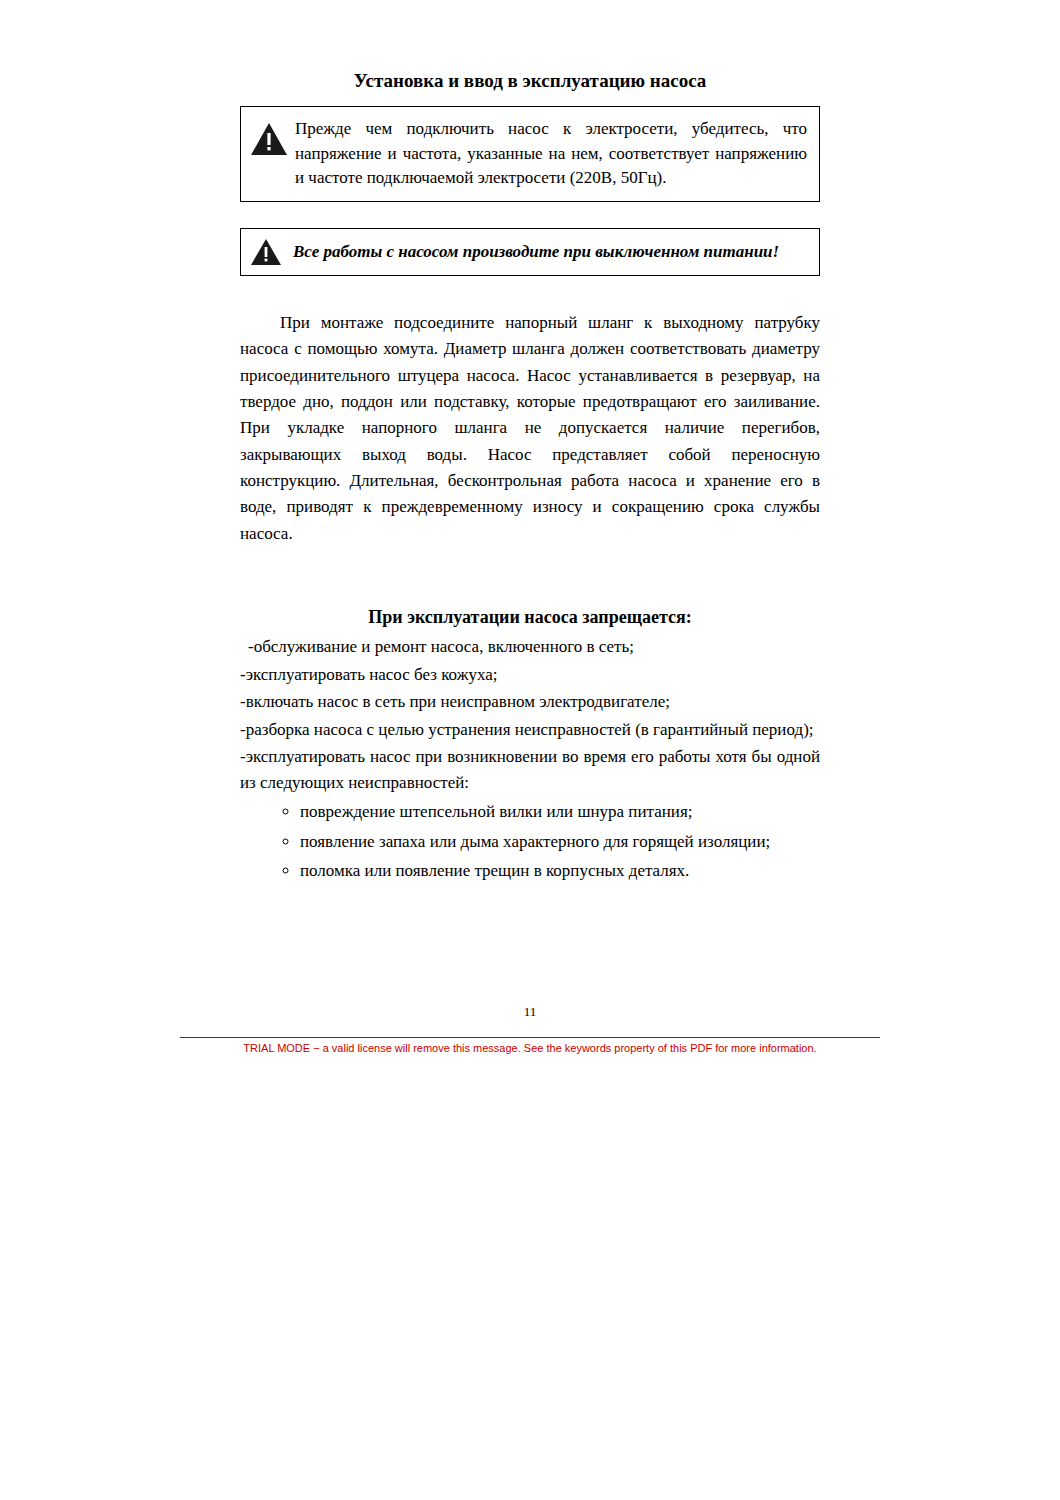Установка и ввод в эксплуатацию насоса
Прежде чем подключить насос к электросети, убедитесь, что напряжение и частота, указанные на нем, соответствует напряжению и частоте подключаемой электросети (220В, 50Гц).
Все работы с насосом производите при выключенном питании!
При монтаже подсоедините напорный шланг к выходному патрубку насоса с помощью хомута. Диаметр шланга должен соответствовать диаметру присоединительного штуцера насоса. Насос устанавливается в резервуар, на твердое дно, поддон или подставку, которые предотвращают его заиливание. При укладке напорного шланга не допускается наличие перегибов, закрывающих выход воды. Насос представляет собой переносную конструкцию. Длительная, бесконтрольная работа насоса и хранение его в воде, приводят к преждевременному износу и сокращению срока службы насоса.
При эксплуатации насоса запрещается:
-обслуживание и ремонт насоса, включенного в сеть;
-эксплуатировать насос без кожуха;
-включать насос в сеть при неисправном электродвигателе;
-разборка насоса с целью устранения неисправностей (в гарантийный период);
-эксплуатировать насос при возникновении во время его работы хотя бы одной из следующих неисправностей:
повреждение штепсельной вилки или шнура питания;
появление запаха или дыма характерного для горящей изоляции;
поломка или появление трещин в корпусных деталях.
11
TRIAL MODE − a valid license will remove this message. See the keywords property of this PDF for more information.